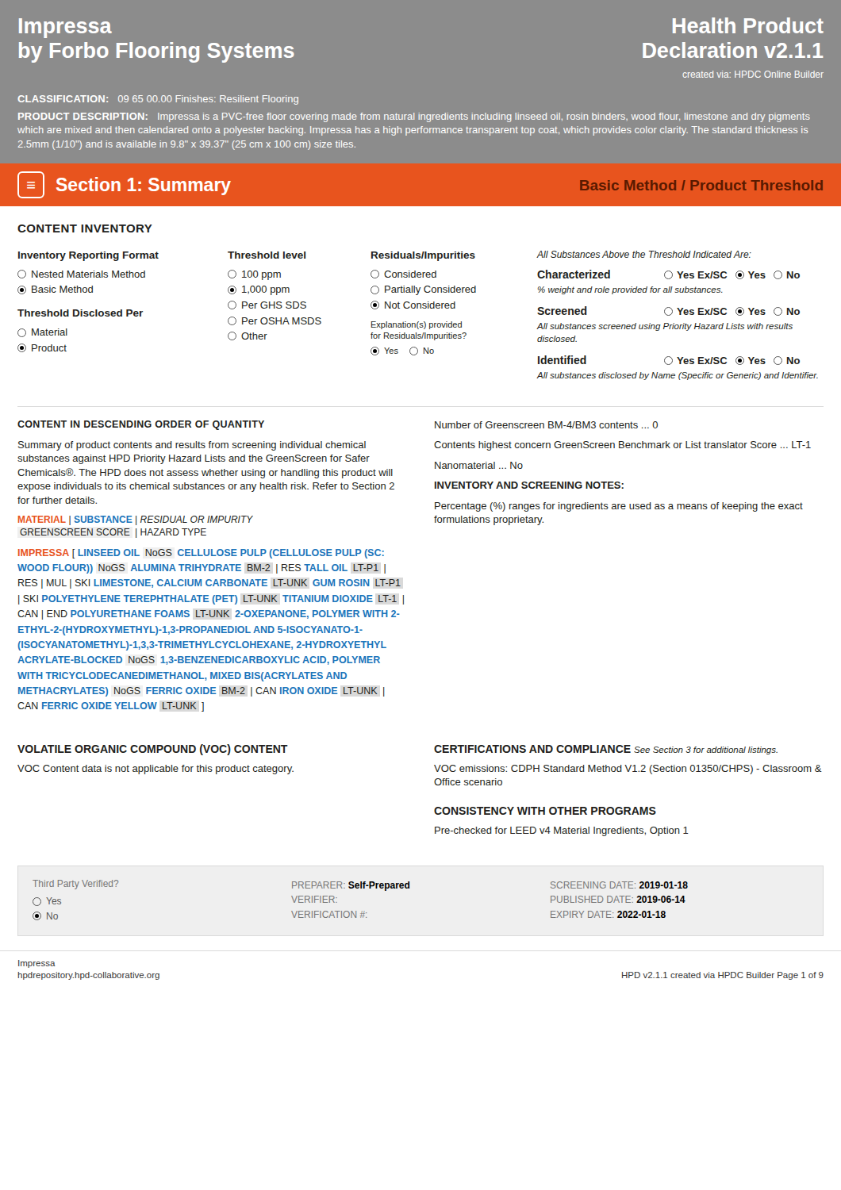Impressa
by Forbo Flooring Systems
Health Product
Declaration v2.1.1
created via: HPDC Online Builder
CLASSIFICATION: 09 65 00.00 Finishes: Resilient Flooring
PRODUCT DESCRIPTION: Impressa is a PVC-free floor covering made from natural ingredients including linseed oil, rosin binders, wood flour, limestone and dry pigments which are mixed and then calendared onto a polyester backing. Impressa has a high performance transparent top coat, which provides color clarity. The standard thickness is 2.5mm (1/10") and is available in 9.8" x 39.37" (25 cm x 100 cm) size tiles.
≡
Section 1: Summary
Basic Method / Product Threshold
CONTENT INVENTORY
Inventory Reporting Format
Nested Materials Method
Basic Method
Threshold Disclosed Per
Material
Product
Threshold level
100 ppm
1,000 ppm
Per GHS SDS
Per OSHA MSDS
Other
Residuals/Impurities
Considered
Partially Considered
Not Considered
Explanation(s) provided
for Residuals/Impurities?
Yes No
All Substances Above the Threshold Indicated Are:
Characterized Yes Ex/SC Yes No
% weight and role provided for all substances.
Screened Yes Ex/SC Yes No
All substances screened using Priority Hazard Lists with results disclosed.
Identified Yes Ex/SC Yes No
All substances disclosed by Name (Specific or Generic) and Identifier.
CONTENT IN DESCENDING ORDER OF QUANTITY
Summary of product contents and results from screening individual chemical substances against HPD Priority Hazard Lists and the GreenScreen for Safer Chemicals®. The HPD does not assess whether using or handling this product will expose individuals to its chemical substances or any health risk. Refer to Section 2 for further details.
MATERIAL | SUBSTANCE | RESIDUAL OR IMPURITY
GREENSCREEN SCORE | HAZARD TYPE
IMPRESSA [ LINSEED OIL NoGS CELLULOSE PULP (CELLULOSE PULP (SC: WOOD FLOUR)) NoGS ALUMINA TRIHYDRATE BM-2 | RES TALL OIL LT-P1 | RES | MUL | SKI LIMESTONE, CALCIUM CARBONATE LT-UNK GUM ROSIN LT-P1 | SKI POLYETHYLENE TEREPHTHALATE (PET) LT-UNK TITANIUM DIOXIDE LT-1 | CAN | END POLYURETHANE FOAMS LT-UNK 2-OXEPANONE, POLYMER WITH 2-ETHYL-2-(HYDROXYMETHYL)-1,3-PROPANEDIOL AND 5-ISOCYANATO-1-(ISOCYANATOMETHYL)-1,3,3-TRIMETHYLCYCLOHEXANE, 2-HYDROXYETHYL ACRYLATE-BLOCKED NoGS 1,3-BENZENEDICARBOXYLIC ACID, POLYMER WITH TRICYCLODECANEDIMETHANOL, MIXED BIS(ACRYLATES AND METHACRYLATES) NoGS FERRIC OXIDE BM-2 | CAN IRON OXIDE LT-UNK | CAN FERRIC OXIDE YELLOW LT-UNK ]
Number of Greenscreen BM-4/BM3 contents ... 0
Contents highest concern GreenScreen Benchmark or List translator Score ... LT-1
Nanomaterial ... No
INVENTORY AND SCREENING NOTES:
Percentage (%) ranges for ingredients are used as a means of keeping the exact formulations proprietary.
VOLATILE ORGANIC COMPOUND (VOC) CONTENT
VOC Content data is not applicable for this product category.
CERTIFICATIONS AND COMPLIANCE See Section 3 for additional listings.
VOC emissions: CDPH Standard Method V1.2 (Section 01350/CHPS) - Classroom & Office scenario
CONSISTENCY WITH OTHER PROGRAMS
Pre-checked for LEED v4 Material Ingredients, Option 1
Third Party Verified?
Yes
No
PREPARER: Self-Prepared
VERIFIER:
VERIFICATION #:
SCREENING DATE: 2019-01-18
PUBLISHED DATE: 2019-06-14
EXPIRY DATE: 2022-01-18
Impressa
hpdrepository.hpd-collaborative.org
HPD v2.1.1 created via HPDC Builder Page 1 of 9